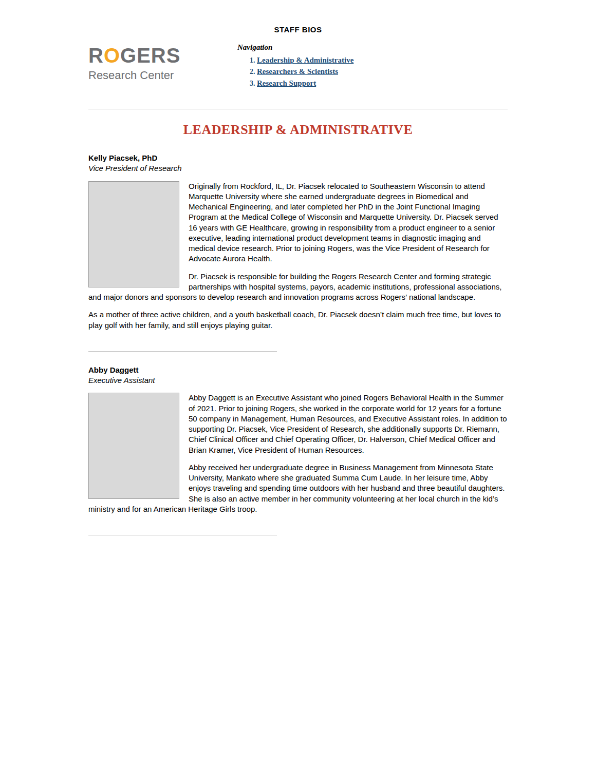STAFF BIOS
ROGERS
Research Center
Navigation
Leadership & Administrative
Researchers & Scientists
Research Support
LEADERSHIP & ADMINISTRATIVE
Kelly Piacsek, PhD
Vice President of Research
Originally from Rockford, IL, Dr. Piacsek relocated to Southeastern Wisconsin to attend Marquette University where she earned undergraduate degrees in Biomedical and Mechanical Engineering, and later completed her PhD in the Joint Functional Imaging Program at the Medical College of Wisconsin and Marquette University. Dr. Piacsek served 16 years with GE Healthcare, growing in responsibility from a product engineer to a senior executive, leading international product development teams in diagnostic imaging and medical device research. Prior to joining Rogers, was the Vice President of Research for Advocate Aurora Health.
Dr. Piacsek is responsible for building the Rogers Research Center and forming strategic partnerships with hospital systems, payors, academic institutions, professional associations, and major donors and sponsors to develop research and innovation programs across Rogers’ national landscape.
As a mother of three active children, and a youth basketball coach, Dr. Piacsek doesn’t claim much free time, but loves to play golf with her family, and still enjoys playing guitar.
Abby Daggett
Executive Assistant
Abby Daggett is an Executive Assistant who joined Rogers Behavioral Health in the Summer of 2021. Prior to joining Rogers, she worked in the corporate world for 12 years for a fortune 50 company in Management, Human Resources, and Executive Assistant roles. In addition to supporting Dr. Piacsek, Vice President of Research, she additionally supports Dr. Riemann, Chief Clinical Officer and Chief Operating Officer, Dr. Halverson, Chief Medical Officer and Brian Kramer, Vice President of Human Resources.
Abby received her undergraduate degree in Business Management from Minnesota State University, Mankato where she graduated Summa Cum Laude. In her leisure time, Abby enjoys traveling and spending time outdoors with her husband and three beautiful daughters. She is also an active member in her community volunteering at her local church in the kid’s ministry and for an American Heritage Girls troop.